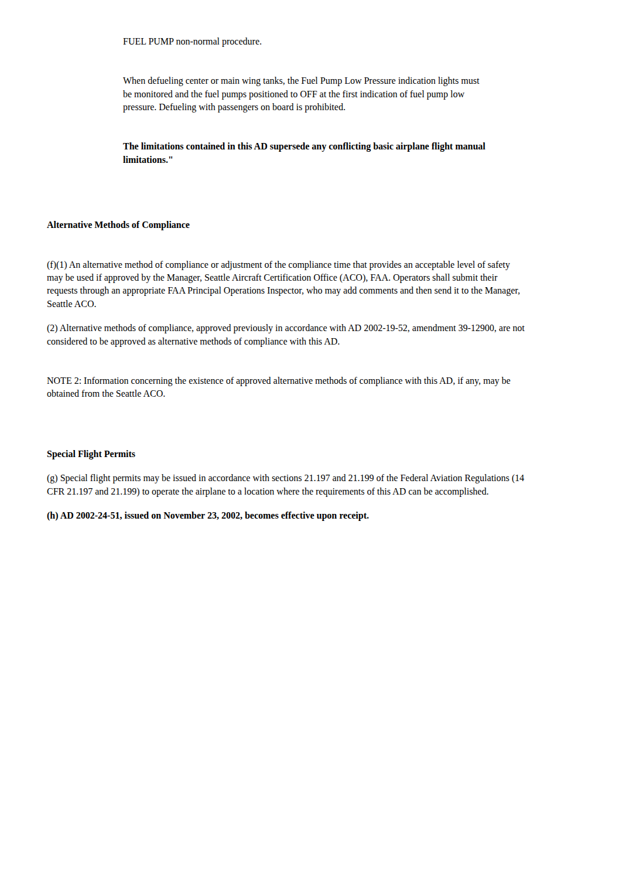FUEL PUMP non-normal procedure.
When defueling center or main wing tanks, the Fuel Pump Low Pressure indication lights must be monitored and the fuel pumps positioned to OFF at the first indication of fuel pump low pressure. Defueling with passengers on board is prohibited.
The limitations contained in this AD supersede any conflicting basic airplane flight manual limitations."
Alternative Methods of Compliance
(f)(1) An alternative method of compliance or adjustment of the compliance time that provides an acceptable level of safety may be used if approved by the Manager, Seattle Aircraft Certification Office (ACO), FAA. Operators shall submit their requests through an appropriate FAA Principal Operations Inspector, who may add comments and then send it to the Manager, Seattle ACO.
(2) Alternative methods of compliance, approved previously in accordance with AD 2002-19-52, amendment 39-12900, are not considered to be approved as alternative methods of compliance with this AD.
NOTE 2: Information concerning the existence of approved alternative methods of compliance with this AD, if any, may be obtained from the Seattle ACO.
Special Flight Permits
(g) Special flight permits may be issued in accordance with sections 21.197 and 21.199 of the Federal Aviation Regulations (14 CFR 21.197 and 21.199) to operate the airplane to a location where the requirements of this AD can be accomplished.
(h) AD 2002-24-51, issued on November 23, 2002, becomes effective upon receipt.